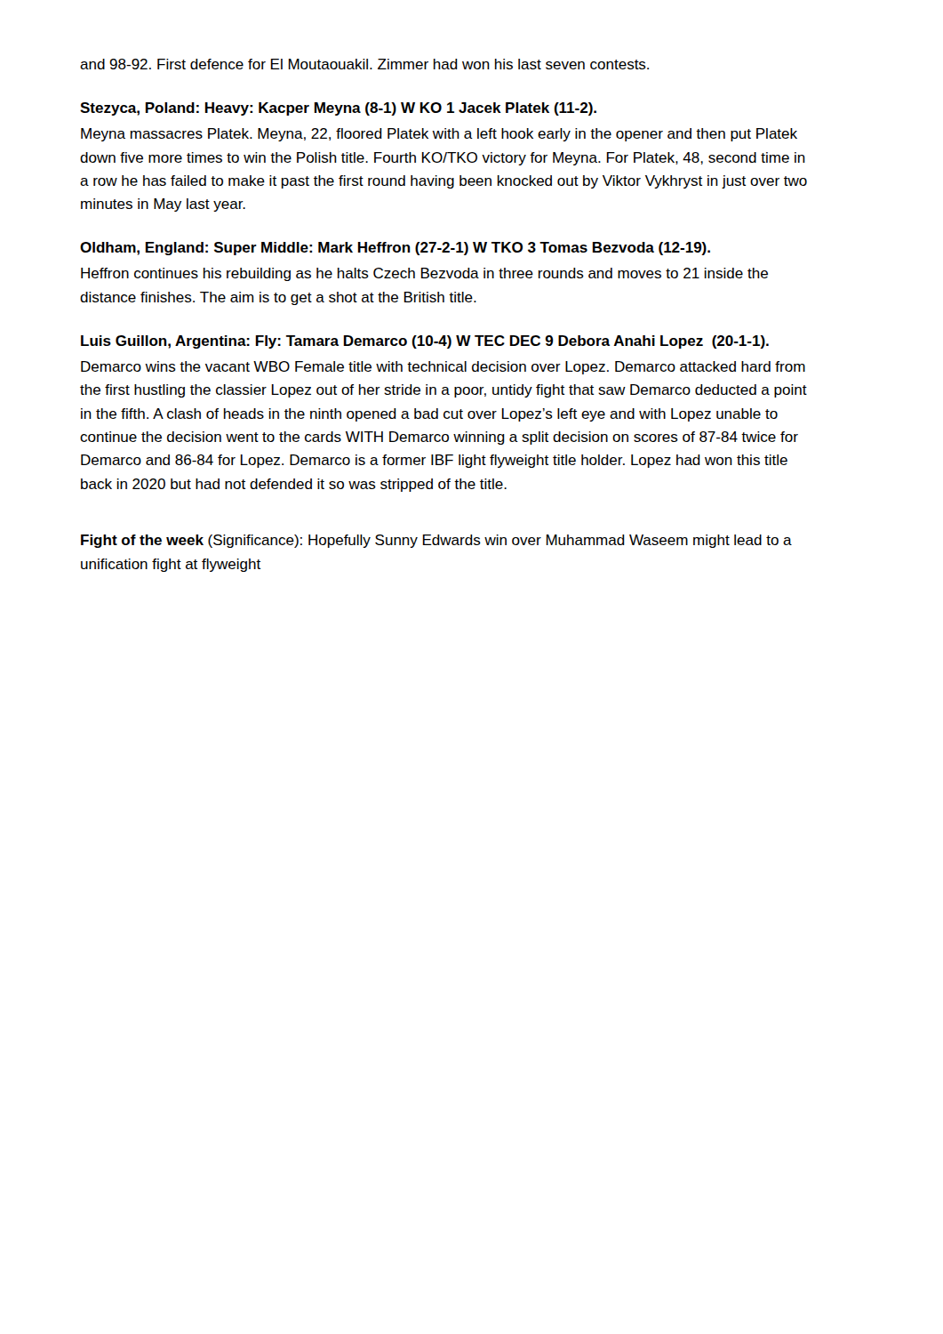and 98-92. First defence for El Moutaouakil. Zimmer had won his last seven contests.
Stezyca, Poland: Heavy: Kacper Meyna (8-1) W KO 1 Jacek Platek (11-2).
Meyna massacres Platek. Meyna, 22, floored Platek with a left hook early in the opener and then put Platek down five more times to win the Polish title. Fourth KO/TKO victory for Meyna. For Platek, 48, second time in a row he has failed to make it past the first round having been knocked out by Viktor Vykhryst in just over two minutes in May last year.
Oldham, England: Super Middle: Mark Heffron (27-2-1) W TKO 3 Tomas Bezvoda (12-19).
Heffron continues his rebuilding as he halts Czech Bezvoda in three rounds and moves to 21 inside the distance finishes. The aim is to get a shot at the British title.
Luis Guillon, Argentina: Fly: Tamara Demarco (10-4) W TEC DEC 9 Debora Anahi Lopez (20-1-1).
Demarco wins the vacant WBO Female title with technical decision over Lopez. Demarco attacked hard from the first hustling the classier Lopez out of her stride in a poor, untidy fight that saw Demarco deducted a point in the fifth. A clash of heads in the ninth opened a bad cut over Lopez’s left eye and with Lopez unable to continue the decision went to the cards WITH Demarco winning a split decision on scores of 87-84 twice for Demarco and 86-84 for Lopez. Demarco is a former IBF light flyweight title holder. Lopez had won this title back in 2020 but had not defended it so was stripped of the title.
Fight of the week (Significance): Hopefully Sunny Edwards win over Muhammad Waseem might lead to a unification fight at flyweight